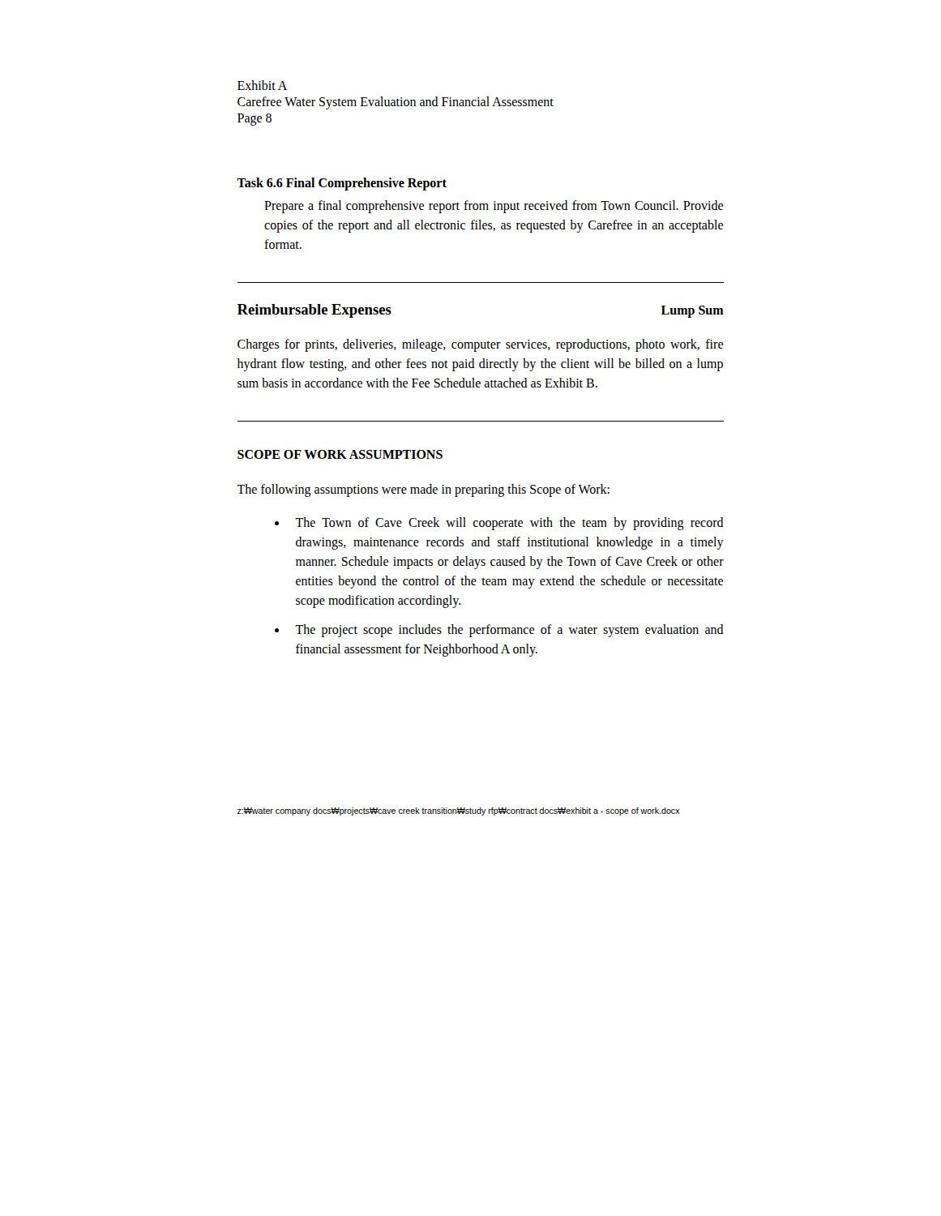Exhibit A
Carefree Water System Evaluation and Financial Assessment
Page 8
Task 6.6 Final Comprehensive Report
Prepare a final comprehensive report from input received from Town Council. Provide copies of the report and all electronic files, as requested by Carefree in an acceptable format.
Reimbursable Expenses
Lump Sum
Charges for prints, deliveries, mileage, computer services, reproductions, photo work, fire hydrant flow testing, and other fees not paid directly by the client will be billed on a lump sum basis in accordance with the Fee Schedule attached as Exhibit B.
SCOPE OF WORK ASSUMPTIONS
The following assumptions were made in preparing this Scope of Work:
The Town of Cave Creek will cooperate with the team by providing record drawings, maintenance records and staff institutional knowledge in a timely manner. Schedule impacts or delays caused by the Town of Cave Creek or other entities beyond the control of the team may extend the schedule or necessitate scope modification accordingly.
The project scope includes the performance of a water system evaluation and financial assessment for Neighborhood A only.
z:₩water company docs₩projects₩cave creek transition₩study rfp₩contract docs₩exhibit a - scope of work.docx